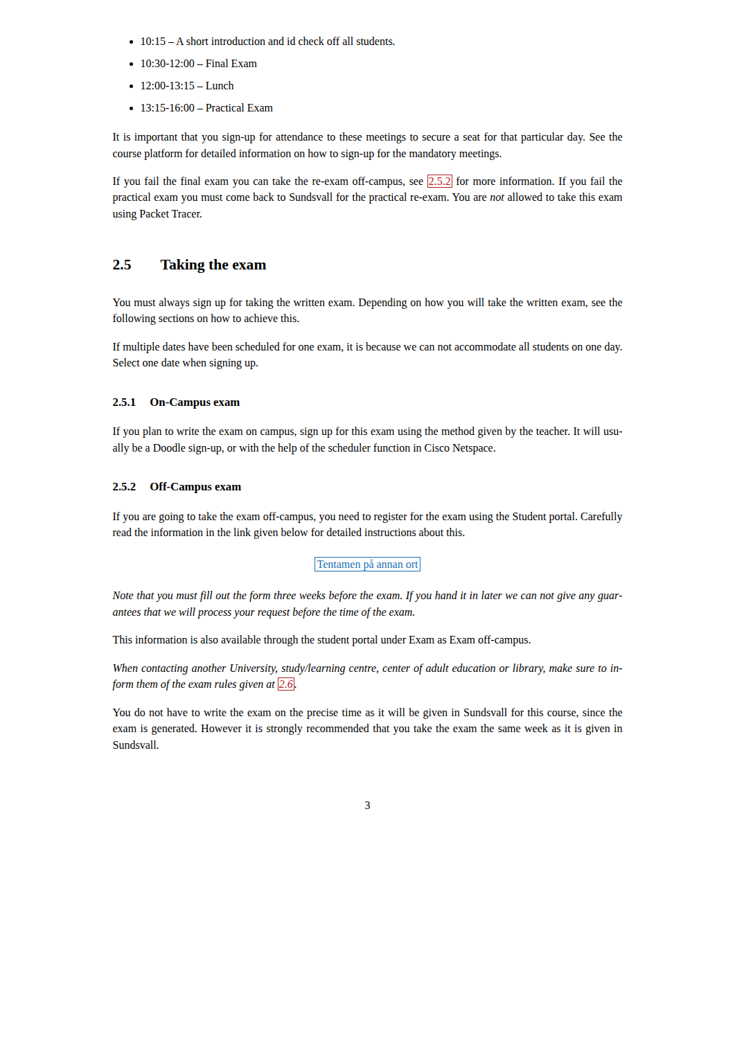10:15 – A short introduction and id check off all students.
10:30-12:00 – Final Exam
12:00-13:15 – Lunch
13:15-16:00 – Practical Exam
It is important that you sign-up for attendance to these meetings to secure a seat for that particular day. See the course platform for detailed information on how to sign-up for the mandatory meetings.
If you fail the final exam you can take the re-exam off-campus, see 2.5.2 for more information. If you fail the practical exam you must come back to Sundsvall for the practical re-exam. You are not allowed to take this exam using Packet Tracer.
2.5 Taking the exam
You must always sign up for taking the written exam. Depending on how you will take the written exam, see the following sections on how to achieve this.
If multiple dates have been scheduled for one exam, it is because we can not accommodate all students on one day. Select one date when signing up.
2.5.1 On-Campus exam
If you plan to write the exam on campus, sign up for this exam using the method given by the teacher. It will usually be a Doodle sign-up, or with the help of the scheduler function in Cisco Netspace.
2.5.2 Off-Campus exam
If you are going to take the exam off-campus, you need to register for the exam using the Student portal. Carefully read the information in the link given below for detailed instructions about this.
Tentamen på annan ort
Note that you must fill out the form three weeks before the exam. If you hand it in later we can not give any guarantees that we will process your request before the time of the exam.
This information is also available through the student portal under Exam as Exam off-campus.
When contacting another University, study/learning centre, center of adult education or library, make sure to inform them of the exam rules given at 2.6.
You do not have to write the exam on the precise time as it will be given in Sundsvall for this course, since the exam is generated. However it is strongly recommended that you take the exam the same week as it is given in Sundsvall.
3